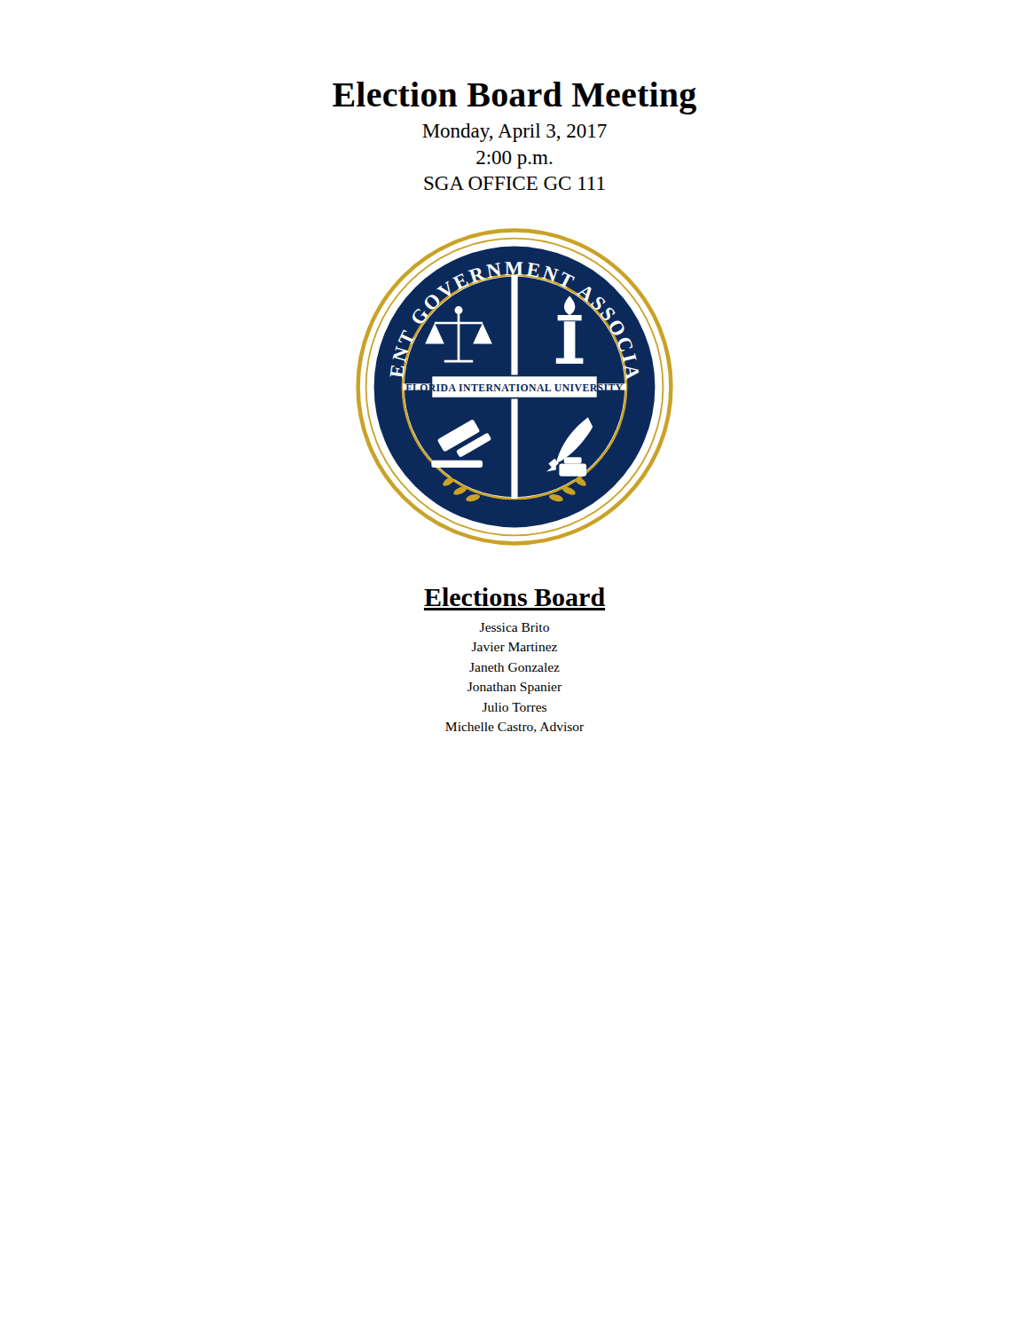Election Board Meeting
Monday, April 3, 2017
2:00 p.m.
SGA OFFICE GC 111
STUDENT GOVERNMENT ASSOCIATION 1974 FLORIDA INTERNATIONAL UNIVERSITY
Elections Board
Jessica Brito
Javier Martinez
Janeth Gonzalez
Jonathan Spanier
Julio Torres
Michelle Castro, Advisor